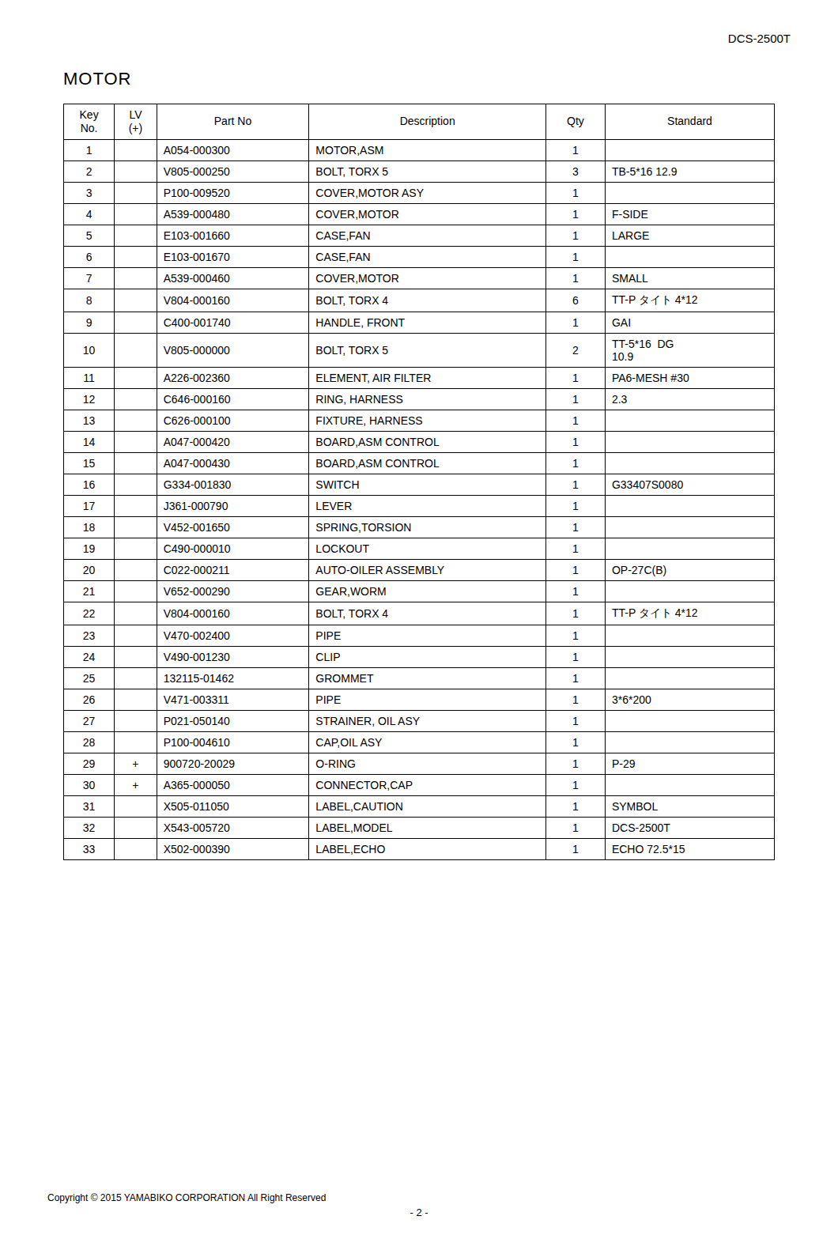DCS-2500T
MOTOR
| Key No. | LV (+) | Part No | Description | Qty | Standard |
| --- | --- | --- | --- | --- | --- |
| 1 | | A054-000300 | MOTOR,ASM | 1 | |
| 2 | | V805-000250 | BOLT, TORX 5 | 3 | TB-5*16 12.9 |
| 3 | | P100-009520 | COVER,MOTOR ASY | 1 | |
| 4 | | A539-000480 | COVER,MOTOR | 1 | F-SIDE |
| 5 | | E103-001660 | CASE,FAN | 1 | LARGE |
| 6 | | E103-001670 | CASE,FAN | 1 | |
| 7 | | A539-000460 | COVER,MOTOR | 1 | SMALL |
| 8 | | V804-000160 | BOLT, TORX 4 | 6 | TT-P タイト 4*12 |
| 9 | | C400-001740 | HANDLE, FRONT | 1 | GAI |
| 10 | | V805-000000 | BOLT, TORX 5 | 2 | TT-5*16 DG 10.9 |
| 11 | | A226-002360 | ELEMENT, AIR FILTER | 1 | PA6-MESH #30 |
| 12 | | C646-000160 | RING, HARNESS | 1 | 2.3 |
| 13 | | C626-000100 | FIXTURE, HARNESS | 1 | |
| 14 | | A047-000420 | BOARD,ASM CONTROL | 1 | |
| 15 | | A047-000430 | BOARD,ASM CONTROL | 1 | |
| 16 | | G334-001830 | SWITCH | 1 | G33407S0080 |
| 17 | | J361-000790 | LEVER | 1 | |
| 18 | | V452-001650 | SPRING,TORSION | 1 | |
| 19 | | C490-000010 | LOCKOUT | 1 | |
| 20 | | C022-000211 | AUTO-OILER ASSEMBLY | 1 | OP-27C(B) |
| 21 | | V652-000290 | GEAR,WORM | 1 | |
| 22 | | V804-000160 | BOLT, TORX 4 | 1 | TT-P タイト 4*12 |
| 23 | | V470-002400 | PIPE | 1 | |
| 24 | | V490-001230 | CLIP | 1 | |
| 25 | | 132115-01462 | GROMMET | 1 | |
| 26 | | V471-003311 | PIPE | 1 | 3*6*200 |
| 27 | | P021-050140 | STRAINER, OIL ASY | 1 | |
| 28 | | P100-004610 | CAP,OIL ASY | 1 | |
| 29 | + | 900720-20029 | O-RING | 1 | P-29 |
| 30 | + | A365-000050 | CONNECTOR,CAP | 1 | |
| 31 | | X505-011050 | LABEL,CAUTION | 1 | SYMBOL |
| 32 | | X543-005720 | LABEL,MODEL | 1 | DCS-2500T |
| 33 | | X502-000390 | LABEL,ECHO | 1 | ECHO 72.5*15 |
Copyright © 2015 YAMABIKO CORPORATION All Right Reserved
- 2 -